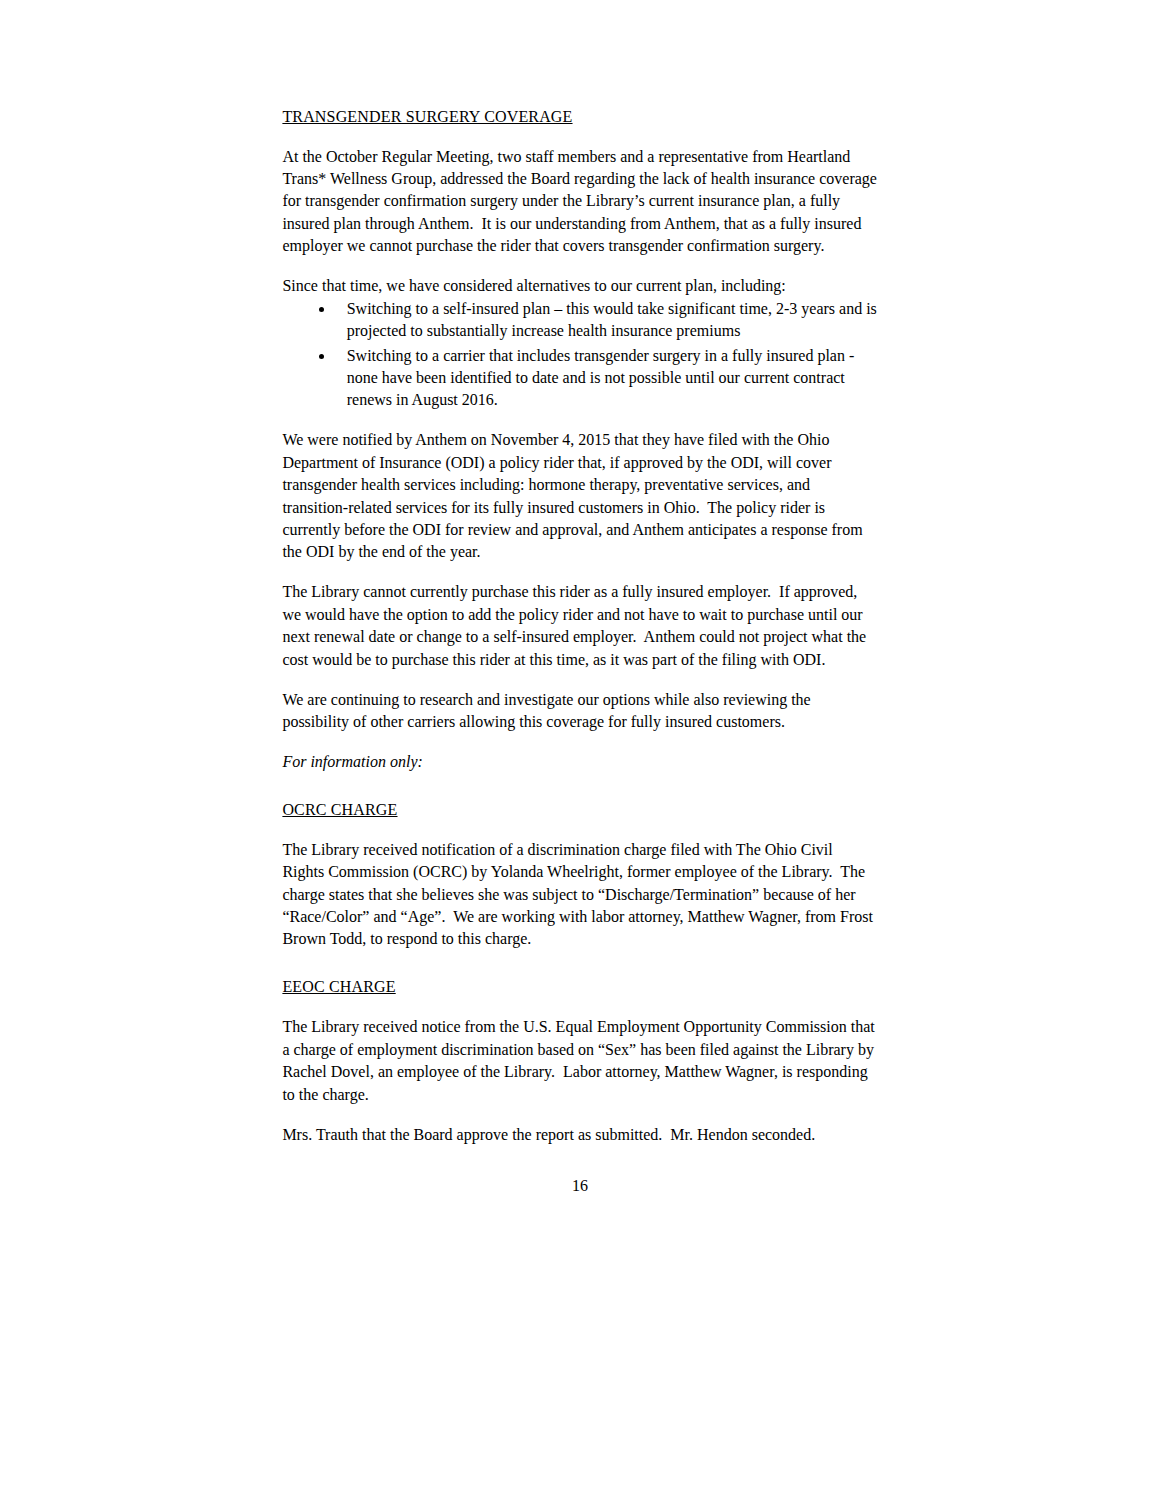TRANSGENDER SURGERY COVERAGE
At the October Regular Meeting, two staff members and a representative from Heartland Trans* Wellness Group, addressed the Board regarding the lack of health insurance coverage for transgender confirmation surgery under the Library’s current insurance plan, a fully insured plan through Anthem. It is our understanding from Anthem, that as a fully insured employer we cannot purchase the rider that covers transgender confirmation surgery.
Since that time, we have considered alternatives to our current plan, including:
Switching to a self-insured plan – this would take significant time, 2-3 years and is projected to substantially increase health insurance premiums
Switching to a carrier that includes transgender surgery in a fully insured plan - none have been identified to date and is not possible until our current contract renews in August 2016.
We were notified by Anthem on November 4, 2015 that they have filed with the Ohio Department of Insurance (ODI) a policy rider that, if approved by the ODI, will cover transgender health services including: hormone therapy, preventative services, and transition-related services for its fully insured customers in Ohio. The policy rider is currently before the ODI for review and approval, and Anthem anticipates a response from the ODI by the end of the year.
The Library cannot currently purchase this rider as a fully insured employer. If approved, we would have the option to add the policy rider and not have to wait to purchase until our next renewal date or change to a self-insured employer. Anthem could not project what the cost would be to purchase this rider at this time, as it was part of the filing with ODI.
We are continuing to research and investigate our options while also reviewing the possibility of other carriers allowing this coverage for fully insured customers.
For information only:
OCRC CHARGE
The Library received notification of a discrimination charge filed with The Ohio Civil Rights Commission (OCRC) by Yolanda Wheelright, former employee of the Library. The charge states that she believes she was subject to “Discharge/Termination” because of her “Race/Color” and “Age”. We are working with labor attorney, Matthew Wagner, from Frost Brown Todd, to respond to this charge.
EEOC CHARGE
The Library received notice from the U.S. Equal Employment Opportunity Commission that a charge of employment discrimination based on “Sex” has been filed against the Library by Rachel Dovel, an employee of the Library. Labor attorney, Matthew Wagner, is responding to the charge.
Mrs. Trauth that the Board approve the report as submitted. Mr. Hendon seconded.
16